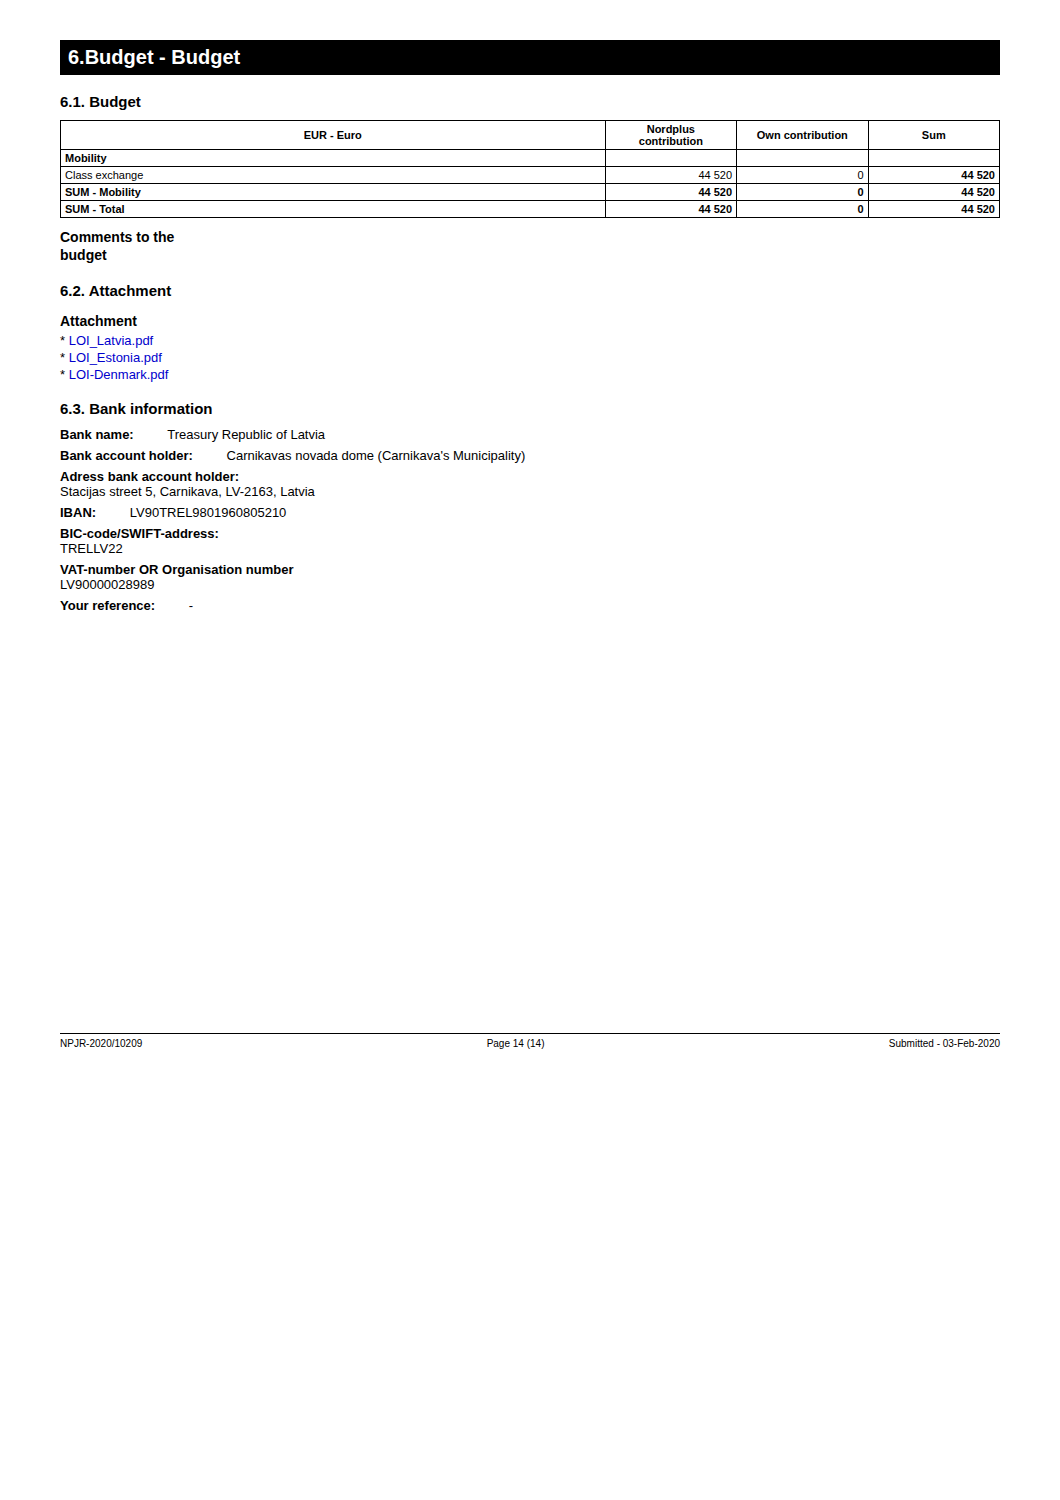6.Budget - Budget
6.1. Budget
| EUR - Euro | Nordplus contribution | Own contribution | Sum |
| --- | --- | --- | --- |
| Mobility | | | |
| Class exchange | 44 520 | 0 | 44 520 |
| SUM - Mobility | 44 520 | 0 | 44 520 |
| SUM - Total | 44 520 | 0 | 44 520 |
Comments to the
budget
6.2. Attachment
Attachment
LOI_Latvia.pdf
LOI_Estonia.pdf
LOI-Denmark.pdf
6.3. Bank information
Bank name: Treasury Republic of Latvia
Bank account holder: Carnikavas novada dome (Carnikava's Municipality)
Adress bank account holder: Stacijas street 5, Carnikava, LV-2163, Latvia
IBAN: LV90TREL9801960805210
BIC-code/SWIFT-address: TRELLV22
VAT-number OR Organisation number LV90000028989
Your reference: -
NPJR-2020/10209 Page 14 (14) Submitted - 03-Feb-2020